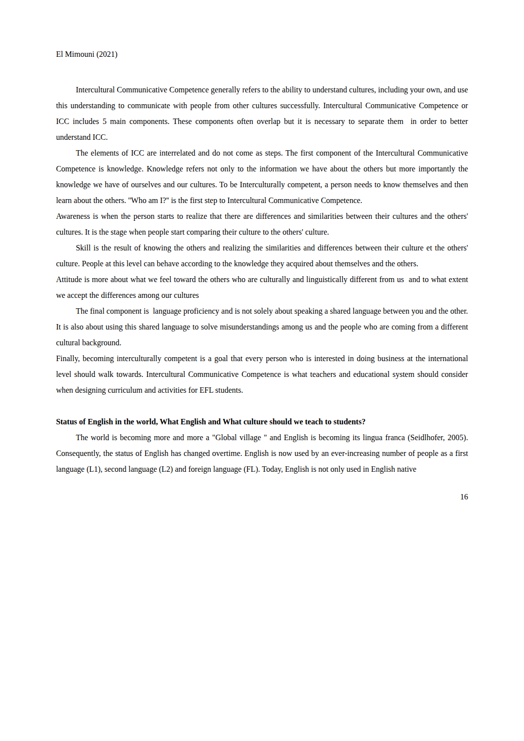El Mimouni (2021)
Intercultural Communicative Competence generally refers to the ability to understand cultures, including your own, and use this understanding to communicate with people from other cultures successfully. Intercultural Communicative Competence or ICC includes 5 main components. These components often overlap but it is necessary to separate them in order to better understand ICC.
The elements of ICC are interrelated and do not come as steps. The first component of the Intercultural Communicative Competence is knowledge. Knowledge refers not only to the information we have about the others but more importantly the knowledge we have of ourselves and our cultures. To be Interculturally competent, a person needs to know themselves and then learn about the others. ''Who am I?'' is the first step to Intercultural Communicative Competence.
Awareness is when the person starts to realize that there are differences and similarities between their cultures and the others' cultures. It is the stage when people start comparing their culture to the others' culture.
Skill is the result of knowing the others and realizing the similarities and differences between their culture et the others' culture. People at this level can behave according to the knowledge they acquired about themselves and the others.
Attitude is more about what we feel toward the others who are culturally and linguistically different from us and to what extent we accept the differences among our cultures
The final component is language proficiency and is not solely about speaking a shared language between you and the other. It is also about using this shared language to solve misunderstandings among us and the people who are coming from a different cultural background.
Finally, becoming interculturally competent is a goal that every person who is interested in doing business at the international level should walk towards. Intercultural Communicative Competence is what teachers and educational system should consider when designing curriculum and activities for EFL students.
Status of English in the world, What English and What culture should we teach to students?
The world is becoming more and more a "Global village " and English is becoming its lingua franca (Seidlhofer, 2005). Consequently, the status of English has changed overtime. English is now used by an ever-increasing number of people as a first language (L1), second language (L2) and foreign language (FL). Today, English is not only used in English native
16